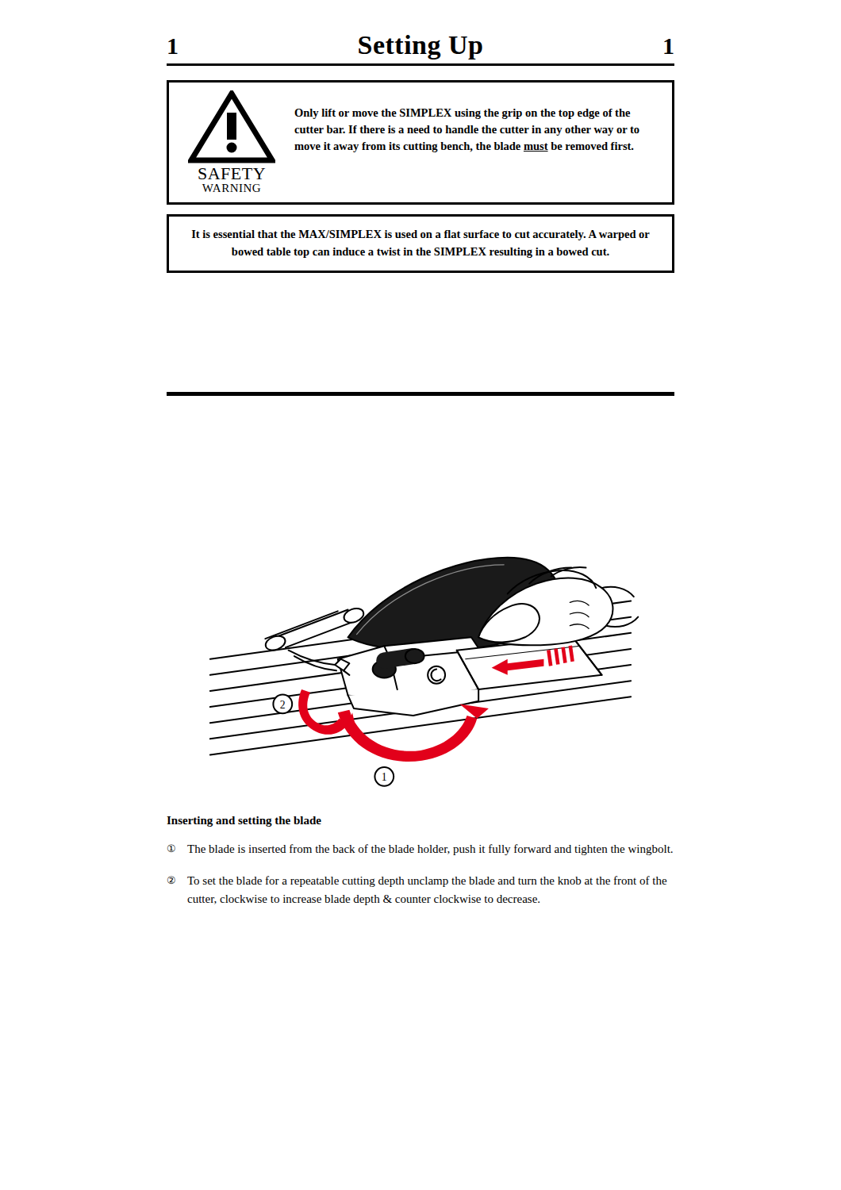1 Setting Up 1
SAFETY WARNING
Only lift or move the SIMPLEX using the grip on the top edge of the cutter bar. If there is a need to handle the cutter in any other way or to move it away from its cutting bench, the blade must be removed first.
It is essential that the MAX/SIMPLEX is used on a flat surface to cut accurately. A warped or bowed table top can induce a twist in the SIMPLEX resulting in a bowed cut.
2 1
Inserting and setting the blade
① The blade is inserted from the back of the blade holder, push it fully forward and tighten the wingbolt.
② To set the blade for a repeatable cutting depth unclamp the blade and turn the knob at the front of the cutter, clockwise to increase blade depth & counter clockwise to decrease.